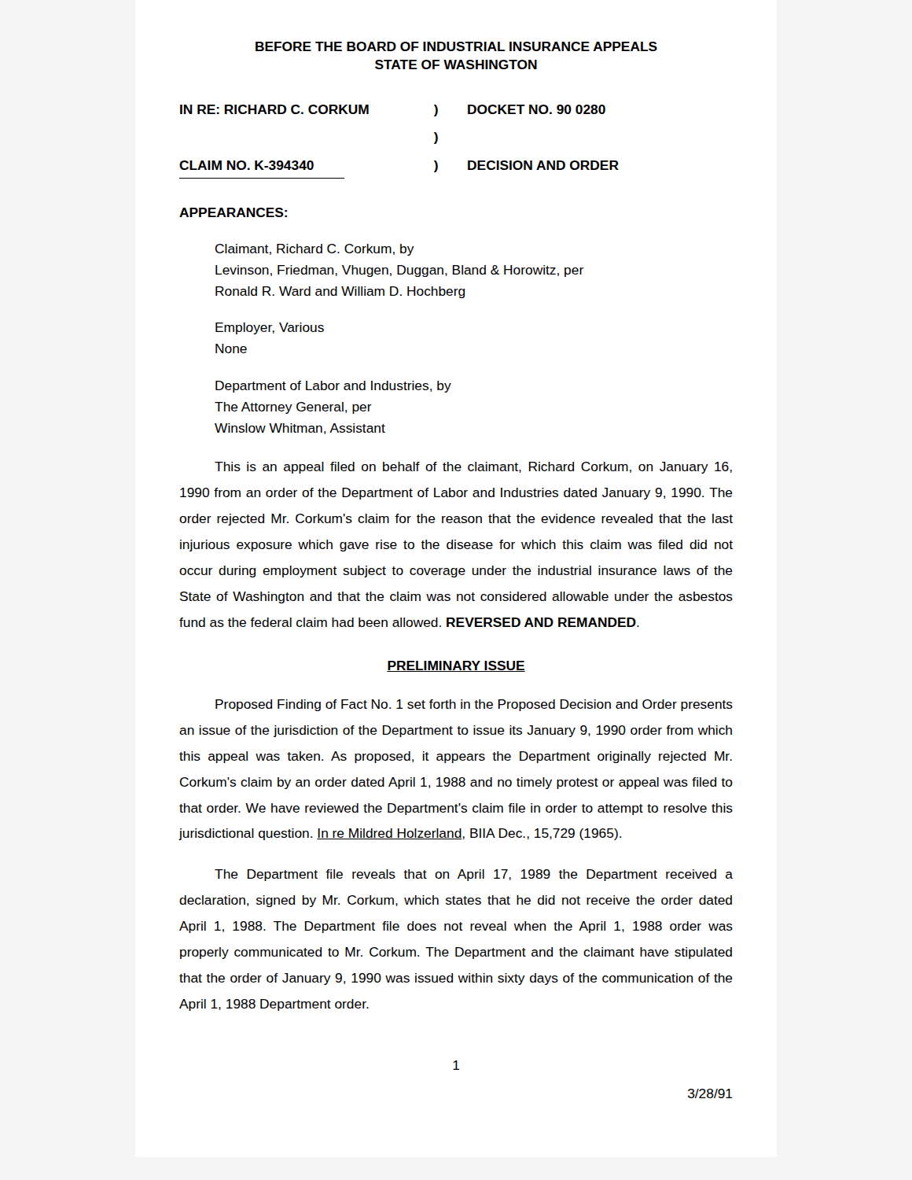BEFORE THE BOARD OF INDUSTRIAL INSURANCE APPEALS
STATE OF WASHINGTON
| IN RE: RICHARD C. CORKUM | ) | DOCKET NO. 90 0280 |
| | ) | |
| CLAIM NO. K-394340 | ) | DECISION AND ORDER |
APPEARANCES:
Claimant, Richard C. Corkum, by
Levinson, Friedman, Vhugen, Duggan, Bland & Horowitz, per
Ronald R. Ward and William D. Hochberg
Employer, Various
None
Department of Labor and Industries, by
The Attorney General, per
Winslow Whitman, Assistant
This is an appeal filed on behalf of the claimant, Richard Corkum, on January 16, 1990 from an order of the Department of Labor and Industries dated January 9, 1990. The order rejected Mr. Corkum's claim for the reason that the evidence revealed that the last injurious exposure which gave rise to the disease for which this claim was filed did not occur during employment subject to coverage under the industrial insurance laws of the State of Washington and that the claim was not considered allowable under the asbestos fund as the federal claim had been allowed. REVERSED AND REMANDED.
PRELIMINARY ISSUE
Proposed Finding of Fact No. 1 set forth in the Proposed Decision and Order presents an issue of the jurisdiction of the Department to issue its January 9, 1990 order from which this appeal was taken. As proposed, it appears the Department originally rejected Mr. Corkum's claim by an order dated April 1, 1988 and no timely protest or appeal was filed to that order. We have reviewed the Department's claim file in order to attempt to resolve this jurisdictional question. In re Mildred Holzerland, BIIA Dec., 15,729 (1965).
The Department file reveals that on April 17, 1989 the Department received a declaration, signed by Mr. Corkum, which states that he did not receive the order dated April 1, 1988. The Department file does not reveal when the April 1, 1988 order was properly communicated to Mr. Corkum. The Department and the claimant have stipulated that the order of January 9, 1990 was issued within sixty days of the communication of the April 1, 1988 Department order.
1
3/28/91